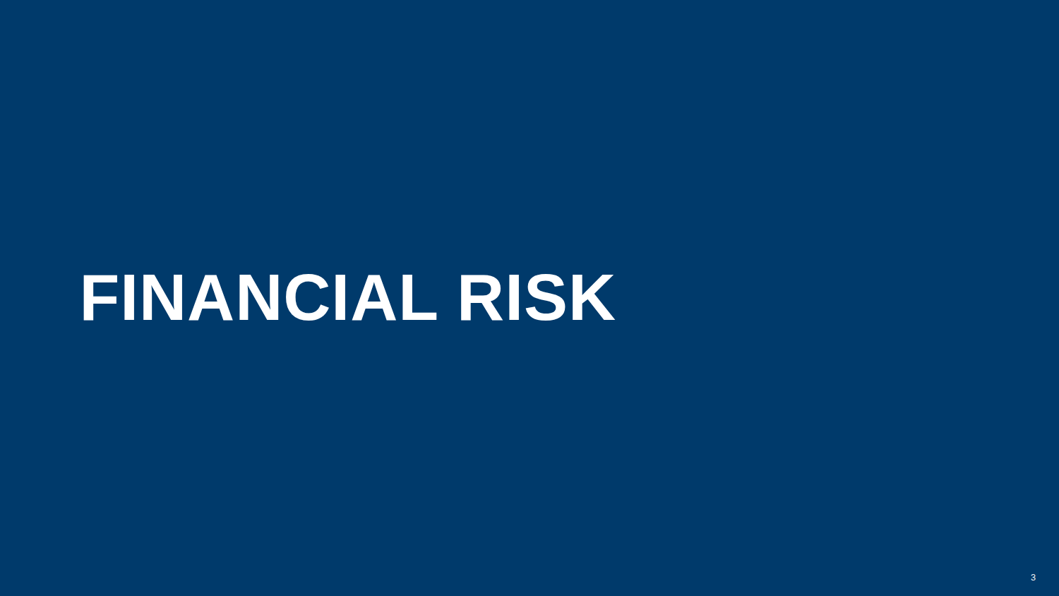Financial Risk
3